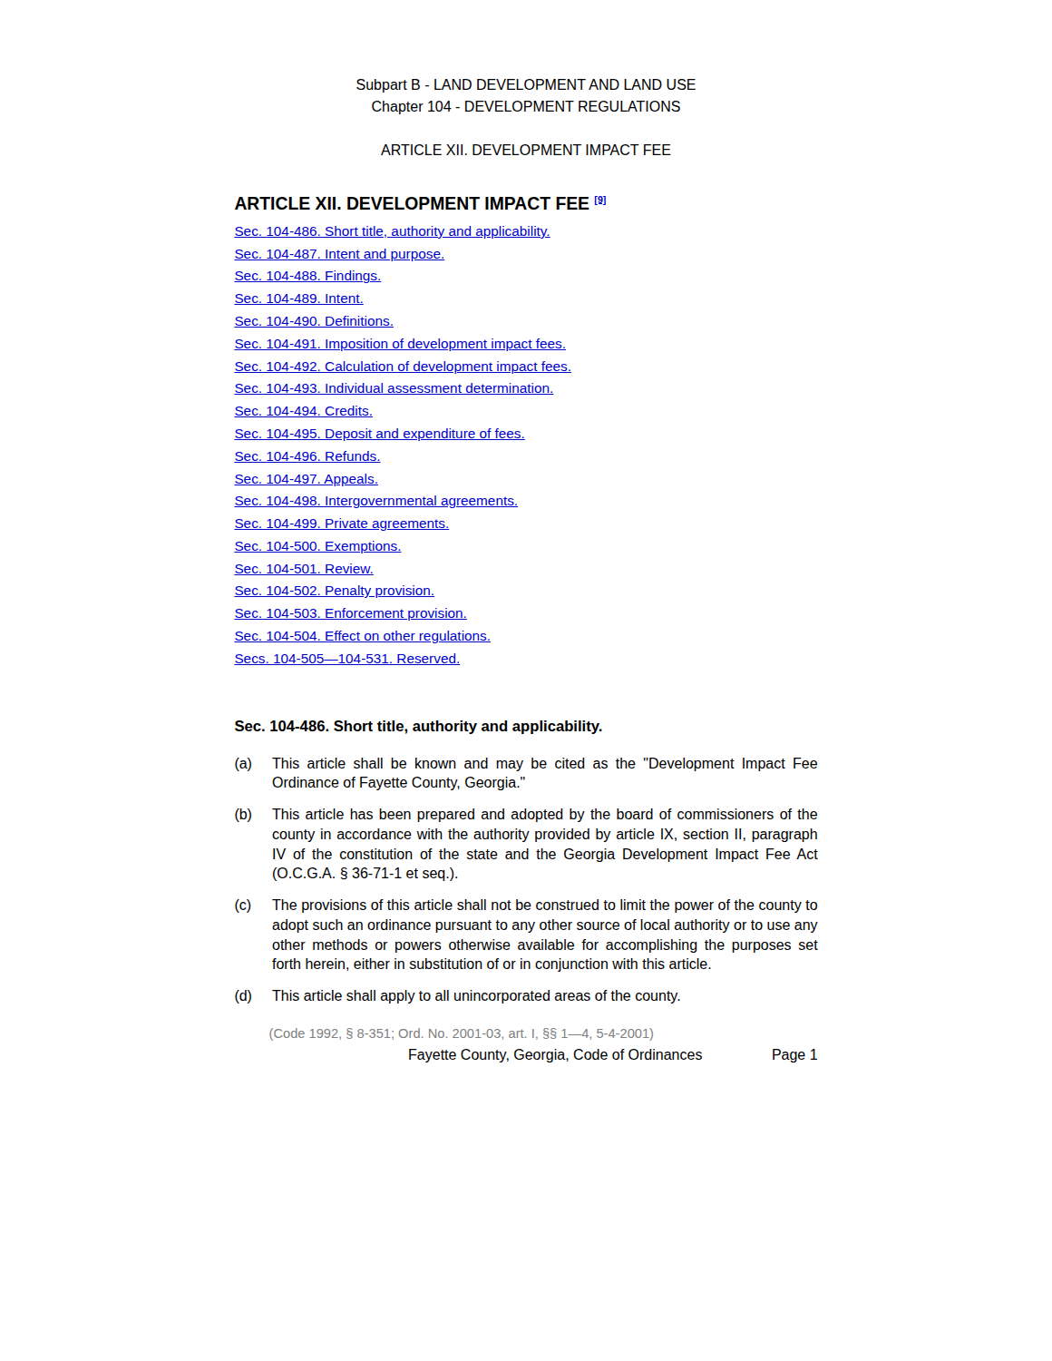Subpart B - LAND DEVELOPMENT AND LAND USE
Chapter 104 - DEVELOPMENT REGULATIONS
ARTICLE XII. DEVELOPMENT IMPACT FEE
ARTICLE XII. DEVELOPMENT IMPACT FEE [9]
Sec. 104-486. Short title, authority and applicability.
Sec. 104-487. Intent and purpose.
Sec. 104-488. Findings.
Sec. 104-489. Intent.
Sec. 104-490. Definitions.
Sec. 104-491. Imposition of development impact fees.
Sec. 104-492. Calculation of development impact fees.
Sec. 104-493. Individual assessment determination.
Sec. 104-494. Credits.
Sec. 104-495. Deposit and expenditure of fees.
Sec. 104-496. Refunds.
Sec. 104-497. Appeals.
Sec. 104-498. Intergovernmental agreements.
Sec. 104-499. Private agreements.
Sec. 104-500. Exemptions.
Sec. 104-501. Review.
Sec. 104-502. Penalty provision.
Sec. 104-503. Enforcement provision.
Sec. 104-504. Effect on other regulations.
Secs. 104-505—104-531. Reserved.
Sec. 104-486. Short title, authority and applicability.
(a) This article shall be known and may be cited as the "Development Impact Fee Ordinance of Fayette County, Georgia."
(b) This article has been prepared and adopted by the board of commissioners of the county in accordance with the authority provided by article IX, section II, paragraph IV of the constitution of the state and the Georgia Development Impact Fee Act (O.C.G.A. § 36-71-1 et seq.).
(c) The provisions of this article shall not be construed to limit the power of the county to adopt such an ordinance pursuant to any other source of local authority or to use any other methods or powers otherwise available for accomplishing the purposes set forth herein, either in substitution of or in conjunction with this article.
(d) This article shall apply to all unincorporated areas of the county.
(Code 1992, § 8-351; Ord. No. 2001-03, art. I, §§ 1—4, 5-4-2001)
Fayette County, Georgia, Code of Ordinances
Page 1